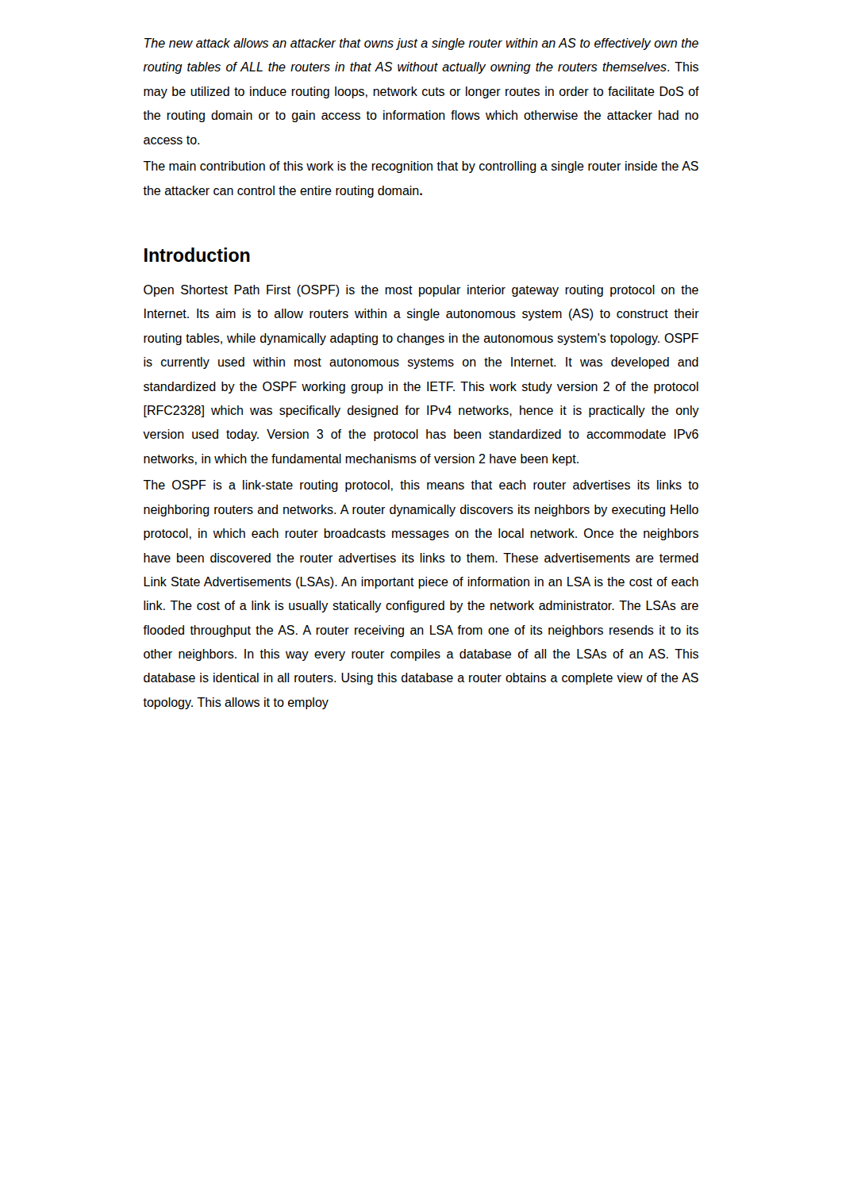The new attack allows an attacker that owns just a single router within an AS to effectively own the routing tables of ALL the routers in that AS without actually owning the routers themselves. This may be utilized to induce routing loops, network cuts or longer routes in order to facilitate DoS of the routing domain or to gain access to information flows which otherwise the attacker had no access to.
The main contribution of this work is the recognition that by controlling a single router inside the AS the attacker can control the entire routing domain.
Introduction
Open Shortest Path First (OSPF) is the most popular interior gateway routing protocol on the Internet. Its aim is to allow routers within a single autonomous system (AS) to construct their routing tables, while dynamically adapting to changes in the autonomous system's topology. OSPF is currently used within most autonomous systems on the Internet. It was developed and standardized by the OSPF working group in the IETF. This work study version 2 of the protocol [RFC2328] which was specifically designed for IPv4 networks, hence it is practically the only version used today. Version 3 of the protocol has been standardized to accommodate IPv6 networks, in which the fundamental mechanisms of version 2 have been kept.
The OSPF is a link-state routing protocol, this means that each router advertises its links to neighboring routers and networks. A router dynamically discovers its neighbors by executing Hello protocol, in which each router broadcasts messages on the local network. Once the neighbors have been discovered the router advertises its links to them. These advertisements are termed Link State Advertisements (LSAs). An important piece of information in an LSA is the cost of each link. The cost of a link is usually statically configured by the network administrator. The LSAs are flooded throughput the AS. A router receiving an LSA from one of its neighbors resends it to its other neighbors. In this way every router compiles a database of all the LSAs of an AS. This database is identical in all routers. Using this database a router obtains a complete view of the AS topology. This allows it to employ